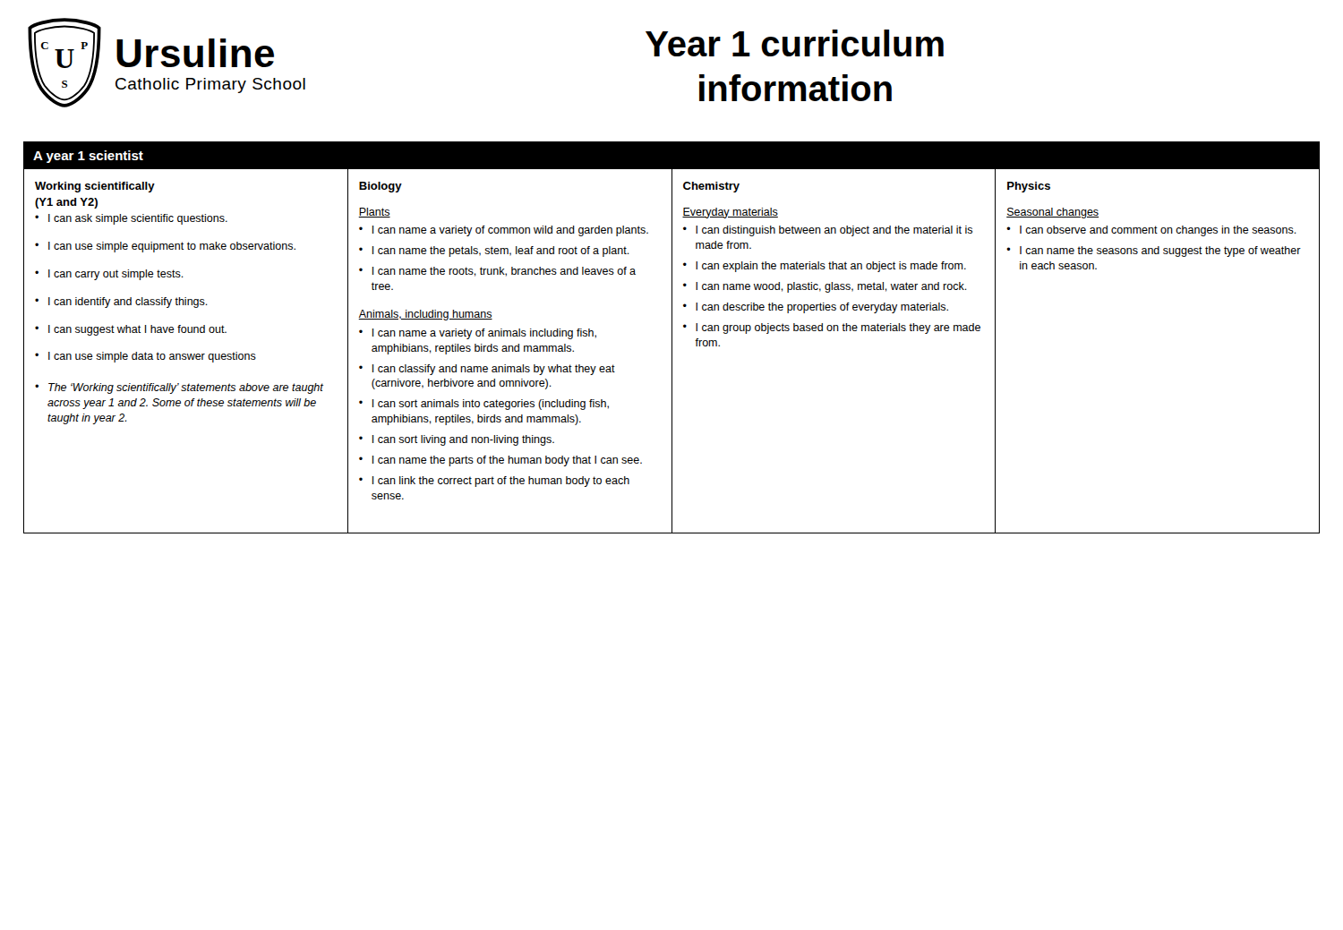U C P S
Ursuline
Catholic Primary School
Year 1 curriculum
information
| A year 1 scientist |
| --- |
| Working scientifically (Y1 and Y2) I can ask simple scientific questions. I can use simple equipment to make observations. I can carry out simple tests. I can identify and classify things. I can suggest what I have found out. I can use simple data to answer questions The ‘Working scientifically’ statements above are taught across year 1 and 2. Some of these statements will be taught in year 2. | Biology Plants I can name a variety of common wild and garden plants. I can name the petals, stem, leaf and root of a plant. I can name the roots, trunk, branches and leaves of a tree. Animals, including humans I can name a variety of animals including fish, amphibians, reptiles birds and mammals. I can classify and name animals by what they eat (carnivore, herbivore and omnivore). I can sort animals into categories (including fish, amphibians, reptiles, birds and mammals). I can sort living and non-living things. I can name the parts of the human body that I can see. I can link the correct part of the human body to each sense. | Chemistry Everyday materials I can distinguish between an object and the material it is made from. I can explain the materials that an object is made from. I can name wood, plastic, glass, metal, water and rock. I can describe the properties of everyday materials. I can group objects based on the materials they are made from. | Physics Seasonal changes I can observe and comment on changes in the seasons. I can name the seasons and suggest the type of weather in each season. |